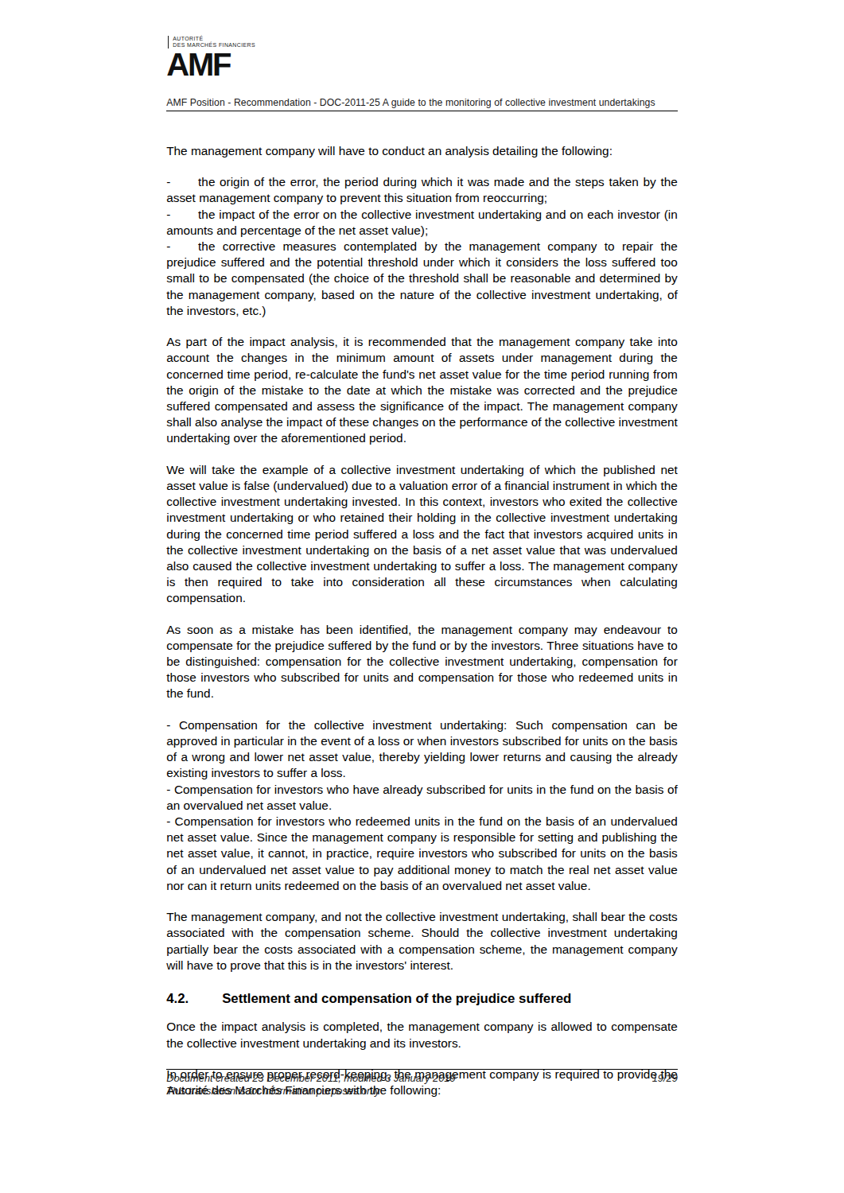AUTORITÉ
DES MARCHÉS FINANCIERS
AMF
AMF Position - Recommendation - DOC-2011-25 A guide to the monitoring of collective investment undertakings
The management company will have to conduct an analysis detailing the following:
-the origin of the error, the period during which it was made and the steps taken by the asset management company to prevent this situation from reoccurring;
-the impact of the error on the collective investment undertaking and on each investor (in amounts and percentage of the net asset value);
-the corrective measures contemplated by the management company to repair the prejudice suffered and the potential threshold under which it considers the loss suffered too small to be compensated (the choice of the threshold shall be reasonable and determined by the management company, based on the nature of the collective investment undertaking, of the investors, etc.)
As part of the impact analysis, it is recommended that the management company take into account the changes in the minimum amount of assets under management during the concerned time period, re-calculate the fund's net asset value for the time period running from the origin of the mistake to the date at which the mistake was corrected and the prejudice suffered compensated and assess the significance of the impact. The management company shall also analyse the impact of these changes on the performance of the collective investment undertaking over the aforementioned period.
We will take the example of a collective investment undertaking of which the published net asset value is false (undervalued) due to a valuation error of a financial instrument in which the collective investment undertaking invested. In this context, investors who exited the collective investment undertaking or who retained their holding in the collective investment undertaking during the concerned time period suffered a loss and the fact that investors acquired units in the collective investment undertaking on the basis of a net asset value that was undervalued also caused the collective investment undertaking to suffer a loss. The management company is then required to take into consideration all these circumstances when calculating compensation.
As soon as a mistake has been identified, the management company may endeavour to compensate for the prejudice suffered by the fund or by the investors. Three situations have to be distinguished: compensation for the collective investment undertaking, compensation for those investors who subscribed for units and compensation for those who redeemed units in the fund.
- Compensation for the collective investment undertaking: Such compensation can be approved in particular in the event of a loss or when investors subscribed for units on the basis of a wrong and lower net asset value, thereby yielding lower returns and causing the already existing investors to suffer a loss.
- Compensation for investors who have already subscribed for units in the fund on the basis of an overvalued net asset value.
- Compensation for investors who redeemed units in the fund on the basis of an undervalued net asset value. Since the management company is responsible for setting and publishing the net asset value, it cannot, in practice, require investors who subscribed for units on the basis of an undervalued net asset value to pay additional money to match the real net asset value nor can it return units redeemed on the basis of an overvalued net asset value.
The management company, and not the collective investment undertaking, shall bear the costs associated with the compensation scheme. Should the collective investment undertaking partially bear the costs associated with a compensation scheme, the management company will have to prove that this is in the investors' interest.
4.2. Settlement and compensation of the prejudice suffered
Once the impact analysis is completed, the management company is allowed to compensate the collective investment undertaking and its investors.
In order to ensure proper record-keeping, the management company is required to provide the Autorité des Marchés Financiers with the following:
Document created 23 December 2011, modified 3 January 2019 This translation is for information purposes only
19/29